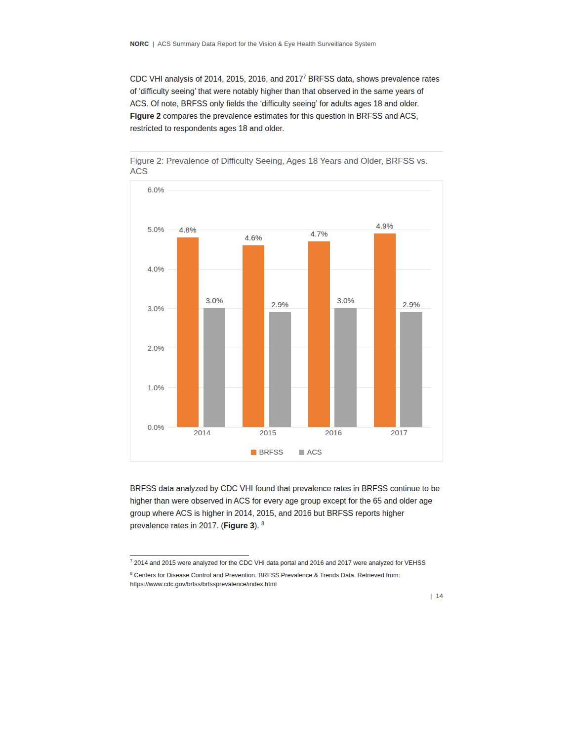NORC | ACS Summary Data Report for the Vision & Eye Health Surveillance System
CDC VHI analysis of 2014, 2015, 2016, and 20177 BRFSS data, shows prevalence rates of ‘difficulty seeing’ that were notably higher than that observed in the same years of ACS. Of note, BRFSS only fields the ‘difficulty seeing’ for adults ages 18 and older. Figure 2 compares the prevalence estimates for this question in BRFSS and ACS, restricted to respondents ages 18 and older.
Figure 2: Prevalence of Difficulty Seeing, Ages 18 Years and Older, BRFSS vs. ACS
6.0%
5.0%
4.0%
3.0%
2.0%
1.0%
0.0%
4.8%
3.0%
4.6%
2.9%
4.7%
3.0%
4.9%
2.9%
2014
2015
2016
2017
BRFSS ACS
BRFSS data analyzed by CDC VHI found that prevalence rates in BRFSS continue to be higher than were observed in ACS for every age group except for the 65 and older age group where ACS is higher in 2014, 2015, and 2016 but BRFSS reports higher prevalence rates in 2017. (Figure 3). 8
7 2014 and 2015 were analyzed for the CDC VHI data portal and 2016 and 2017 were analyzed for VEHSS
8 Centers for Disease Control and Prevention. BRFSS Prevalence & Trends Data. Retrieved from:
https://www.cdc.gov/brfss/brfssprevalence/index.html
| 14